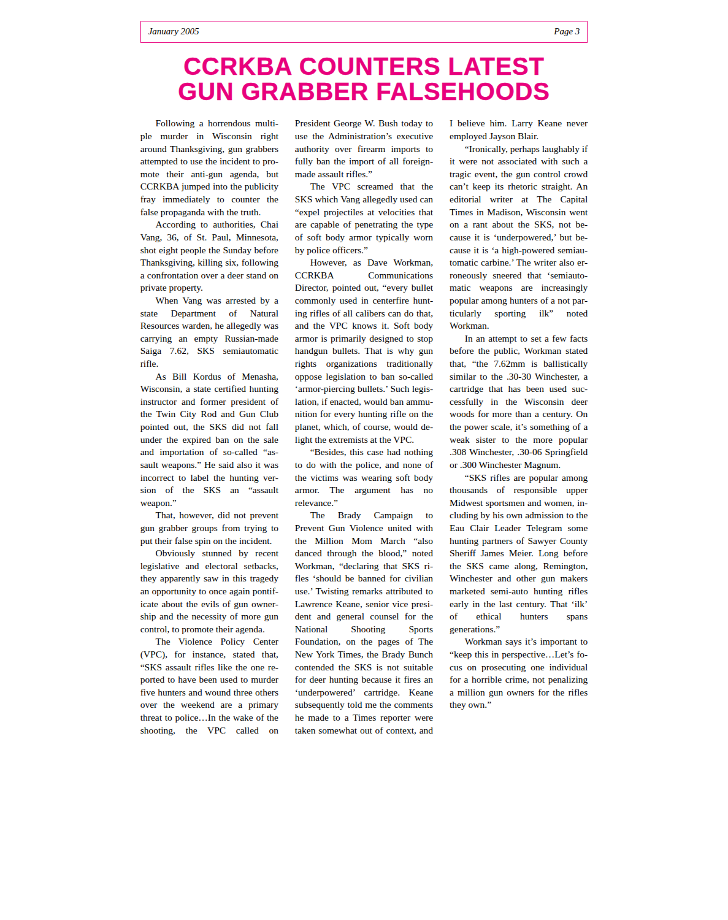January 2005 Page 3
CCRKBA Counters Latest
Gun Grabber Falsehoods
Following a horrendous multiple murder in Wisconsin right around Thanksgiving, gun grabbers attempted to use the incident to promote their anti-gun agenda, but CCRKBA jumped into the publicity fray immediately to counter the false propaganda with the truth.
According to authorities, Chai Vang, 36, of St. Paul, Minnesota, shot eight people the Sunday before Thanksgiving, killing six, following a confrontation over a deer stand on private property.
When Vang was arrested by a state Department of Natural Resources warden, he allegedly was carrying an empty Russian-made Saiga 7.62, SKS semiautomatic rifle.
As Bill Kordus of Menasha, Wisconsin, a state certified hunting instructor and former president of the Twin City Rod and Gun Club pointed out, the SKS did not fall under the expired ban on the sale and importation of so-called “assault weapons.” He said also it was incorrect to label the hunting version of the SKS an “assault weapon.”
That, however, did not prevent gun grabber groups from trying to put their false spin on the incident.
Obviously stunned by recent legislative and electoral setbacks, they apparently saw in this tragedy an opportunity to once again pontificate about the evils of gun ownership and the necessity of more gun control, to promote their agenda.
The Violence Policy Center (VPC), for instance, stated that, “SKS assault rifles like the one reported to have been used to murder five hunters and wound three others over the weekend are a primary threat to police…In the wake of the shooting, the VPC called on President George W. Bush today to use the Administration’s executive authority over firearm imports to fully ban the import of all foreign-made assault rifles.”
The VPC screamed that the SKS which Vang allegedly used can “expel projectiles at velocities that are capable of penetrating the type of soft body armor typically worn by police officers.”
However, as Dave Workman, CCRKBA Communications Director, pointed out, “every bullet commonly used in centerfire hunting rifles of all calibers can do that, and the VPC knows it. Soft body armor is primarily designed to stop handgun bullets. That is why gun rights organizations traditionally oppose legislation to ban so-called ‘armor-piercing bullets.’ Such legislation, if enacted, would ban ammunition for every hunting rifle on the planet, which, of course, would delight the extremists at the VPC.
“Besides, this case had nothing to do with the police, and none of the victims was wearing soft body armor. The argument has no relevance.”
The Brady Campaign to Prevent Gun Violence united with the Million Mom March “also danced through the blood,” noted Workman, “declaring that SKS rifles ‘should be banned for civilian use.’ Twisting remarks attributed to Lawrence Keane, senior vice president and general counsel for the National Shooting Sports Foundation, on the pages of The New York Times, the Brady Bunch contended the SKS is not suitable for deer hunting because it fires an ‘underpowered’ cartridge. Keane subsequently told me the comments he made to a Times reporter were taken somewhat out of context, and I believe him. Larry Keane never employed Jayson Blair.
“Ironically, perhaps laughably if it were not associated with such a tragic event, the gun control crowd can’t keep its rhetoric straight. An editorial writer at The Capital Times in Madison, Wisconsin went on a rant about the SKS, not because it is ‘underpowered,’ but because it is ‘a high-powered semiautomatic carbine.’ The writer also erroneously sneered that ‘semiautomatic weapons are increasingly popular among hunters of a not particularly sporting ilk” noted Workman.
In an attempt to set a few facts before the public, Workman stated that, “the 7.62mm is ballistically similar to the .30-30 Winchester, a cartridge that has been used successfully in the Wisconsin deer woods for more than a century. On the power scale, it’s something of a weak sister to the more popular .308 Winchester, .30-06 Springfield or .300 Winchester Magnum.
“SKS rifles are popular among thousands of responsible upper Midwest sportsmen and women, including by his own admission to the Eau Clair Leader Telegram some hunting partners of Sawyer County Sheriff James Meier. Long before the SKS came along, Remington, Winchester and other gun makers marketed semi-auto hunting rifles early in the last century. That ‘ilk’ of ethical hunters spans generations.”
Workman says it’s important to “keep this in perspective…Let’s focus on prosecuting one individual for a horrible crime, not penalizing a million gun owners for the rifles they own.”